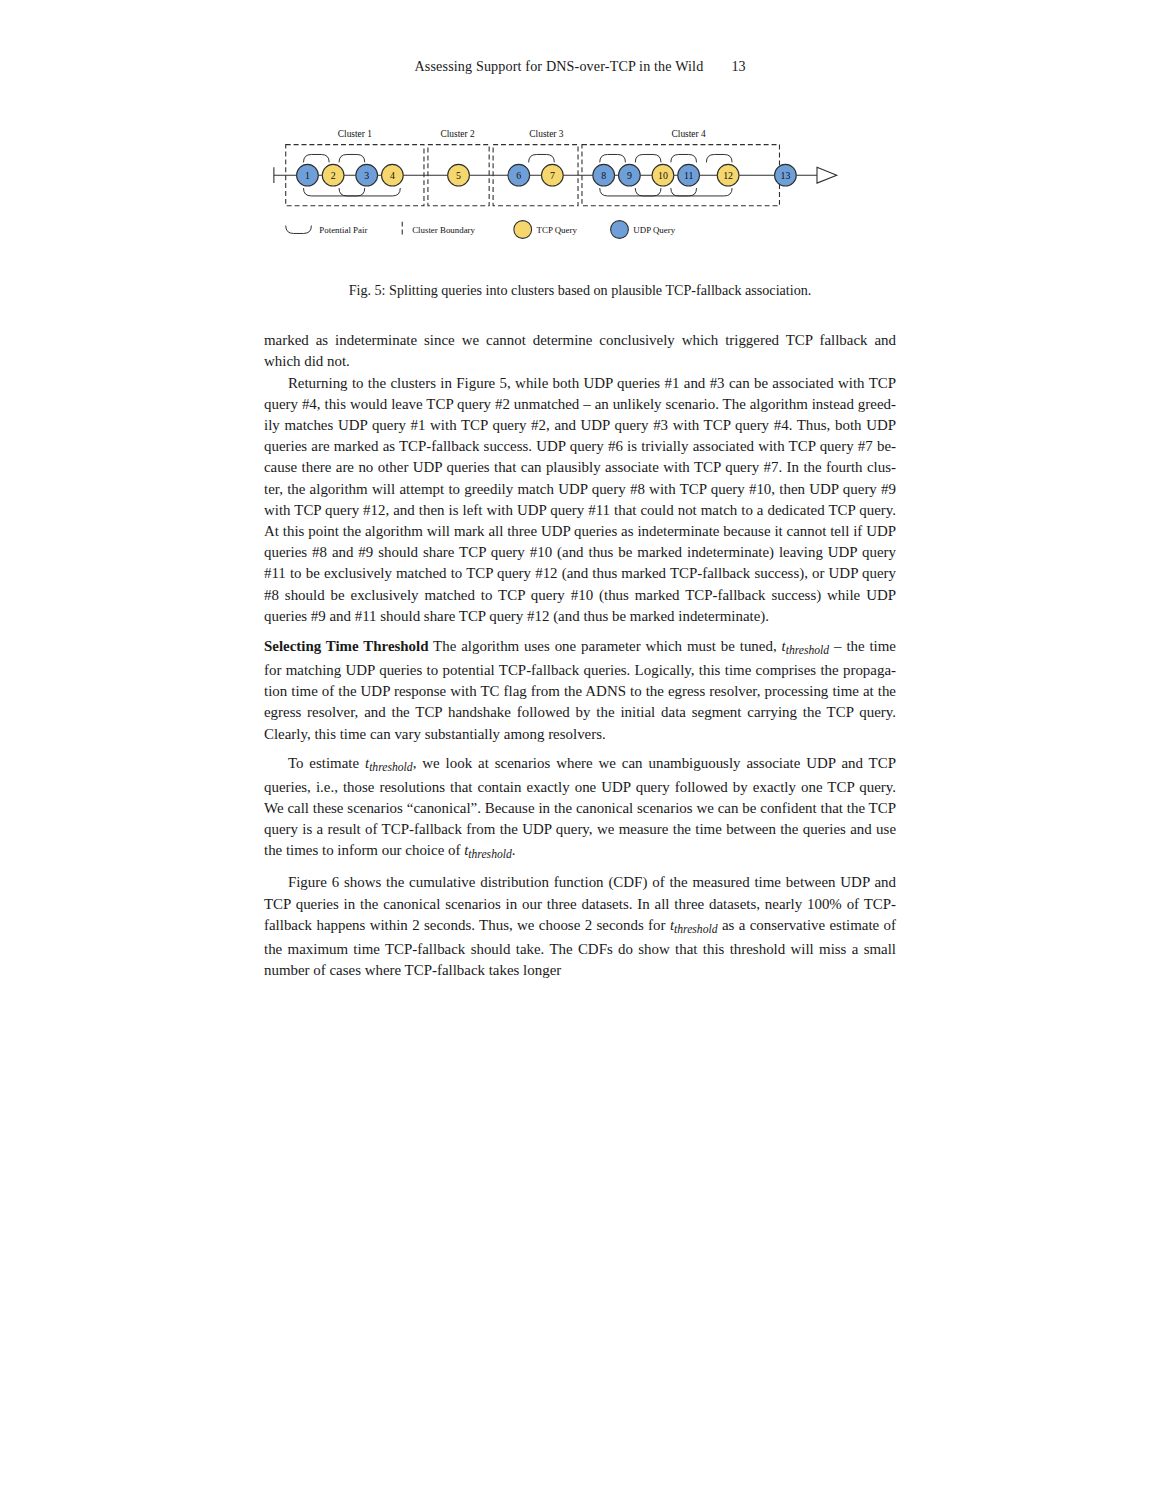Assessing Support for DNS-over-TCP in the Wild 13
Cluster 1 Cluster 2 Cluster 3 Cluster 4 1 2 3 4 5 6 7 8 9 10 11 12 13 Potential Pair Cluster Boundary TCP Query UDP Query
Fig. 5: Splitting queries into clusters based on plausible TCP-fallback association.
marked as indeterminate since we cannot determine conclusively which triggered TCP fallback and which did not.
Returning to the clusters in Figure 5, while both UDP queries #1 and #3 can be associated with TCP query #4, this would leave TCP query #2 unmatched – an unlikely scenario. The algorithm instead greedily matches UDP query #1 with TCP query #2, and UDP query #3 with TCP query #4. Thus, both UDP queries are marked as TCP-fallback success. UDP query #6 is trivially associated with TCP query #7 because there are no other UDP queries that can plausibly associate with TCP query #7. In the fourth cluster, the algorithm will attempt to greedily match UDP query #8 with TCP query #10, then UDP query #9 with TCP query #12, and then is left with UDP query #11 that could not match to a dedicated TCP query. At this point the algorithm will mark all three UDP queries as indeterminate because it cannot tell if UDP queries #8 and #9 should share TCP query #10 (and thus be marked indeterminate) leaving UDP query #11 to be exclusively matched to TCP query #12 (and thus marked TCP-fallback success), or UDP query #8 should be exclusively matched to TCP query #10 (thus marked TCP-fallback success) while UDP queries #9 and #11 should share TCP query #12 (and thus be marked indeterminate).
Selecting Time Threshold The algorithm uses one parameter which must be tuned, tthreshold – the time for matching UDP queries to potential TCP-fallback queries. Logically, this time comprises the propagation time of the UDP response with TC flag from the ADNS to the egress resolver, processing time at the egress resolver, and the TCP handshake followed by the initial data segment carrying the TCP query. Clearly, this time can vary substantially among resolvers.
To estimate tthreshold, we look at scenarios where we can unambiguously associate UDP and TCP queries, i.e., those resolutions that contain exactly one UDP query followed by exactly one TCP query. We call these scenarios “canonical”. Because in the canonical scenarios we can be confident that the TCP query is a result of TCP-fallback from the UDP query, we measure the time between the queries and use the times to inform our choice of tthreshold.
Figure 6 shows the cumulative distribution function (CDF) of the measured time between UDP and TCP queries in the canonical scenarios in our three datasets. In all three datasets, nearly 100% of TCP-fallback happens within 2 seconds. Thus, we choose 2 seconds for tthreshold as a conservative estimate of the maximum time TCP-fallback should take. The CDFs do show that this threshold will miss a small number of cases where TCP-fallback takes longer